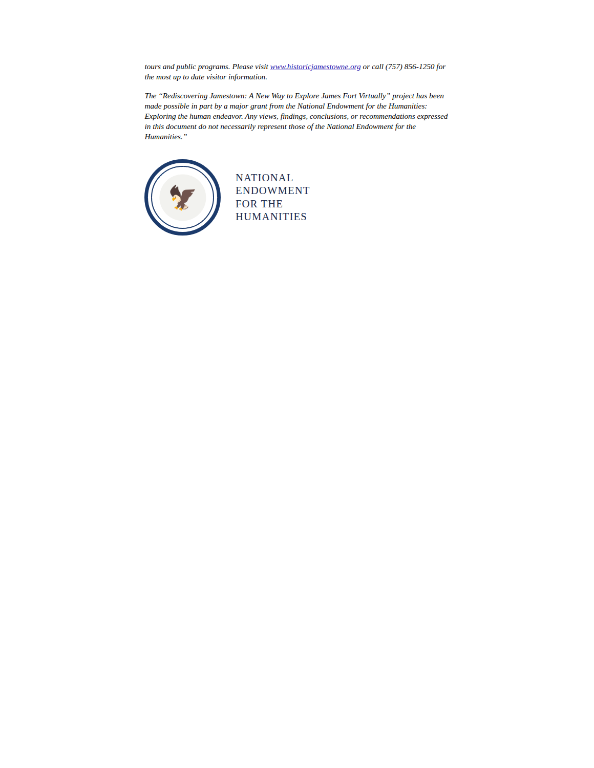tours and public programs. Please visit www.historicjamestowne.org or call (757) 856-1250 for the most up to date visitor information.
The “Rediscovering Jamestown: A New Way to Explore James Fort Virtually” project has been made possible in part by a major grant from the National Endowment for the Humanities: Exploring the human endeavor. Any views, findings, conclusions, or recommendations expressed in this document do not necessarily represent those of the National Endowment for the Humanities.”
NATIONAL ENDOWMENT FOR THE HUMANITIES
★★
🦅
National
Endowment
for the
Humanities